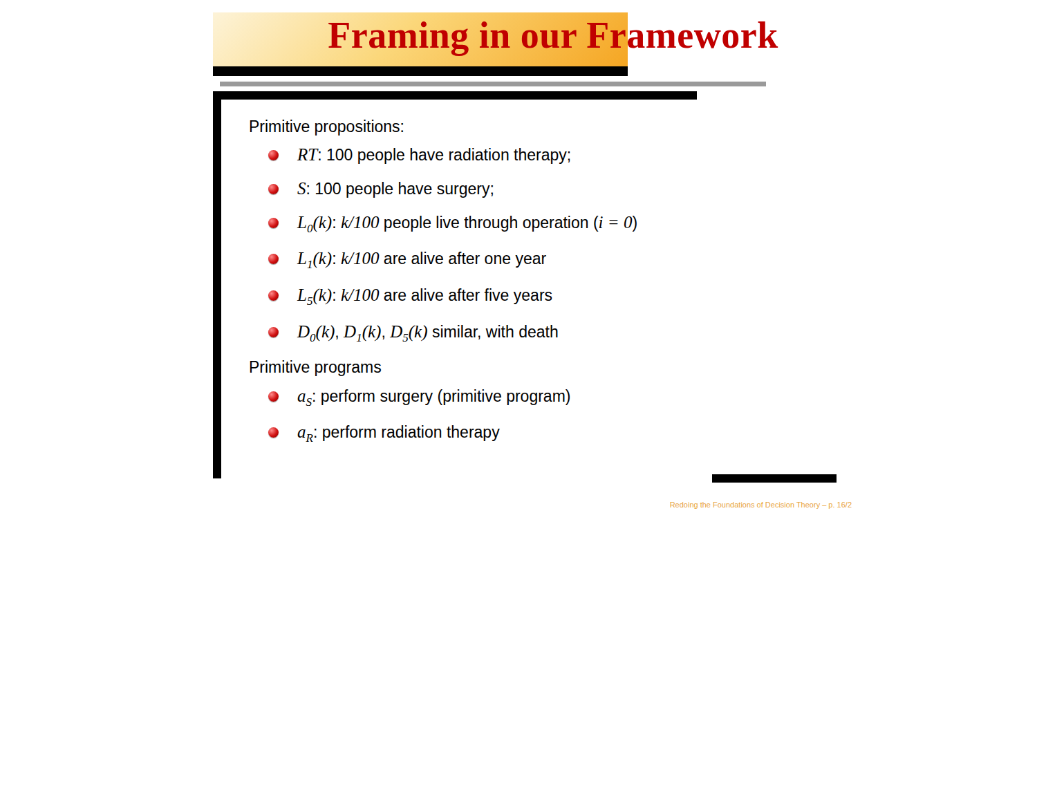Framing in our Framework
Primitive propositions:
RT: 100 people have radiation therapy;
S: 100 people have surgery;
L0(k): k/100 people live through operation (i = 0)
L1(k): k/100 are alive after one year
L5(k): k/100 are alive after five years
D0(k), D1(k), D5(k) similar, with death
Primitive programs
aS: perform surgery (primitive program)
aR: perform radiation therapy
Redoing the Foundations of Decision Theory – p. 16/2